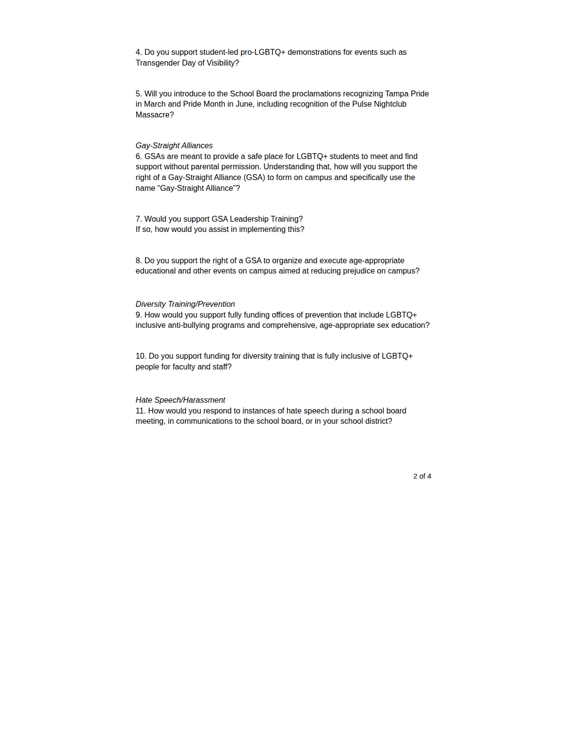4. Do you support student-led pro-LGBTQ+ demonstrations for events such as Transgender Day of Visibility?
5. Will you introduce to the School Board the proclamations recognizing Tampa Pride in March and Pride Month in June, including recognition of the Pulse Nightclub Massacre?
Gay-Straight Alliances
6. GSAs are meant to provide a safe place for LGBTQ+ students to meet and find support without parental permission. Understanding that, how will you support the right of a Gay-Straight Alliance (GSA) to form on campus and specifically use the name “Gay-Straight Alliance”?
7. Would you support GSA Leadership Training?
If so, how would you assist in implementing this?
8. Do you support the right of a GSA to organize and execute age-appropriate educational and other events on campus aimed at reducing prejudice on campus?
Diversity Training/Prevention
9. How would you support fully funding offices of prevention that include LGBTQ+ inclusive anti-bullying programs and comprehensive, age-appropriate sex education?
10. Do you support funding for diversity training that is fully inclusive of LGBTQ+ people for faculty and staff?
Hate Speech/Harassment
11. How would you respond to instances of hate speech during a school board meeting, in communications to the school board, or in your school district?
2 of 4